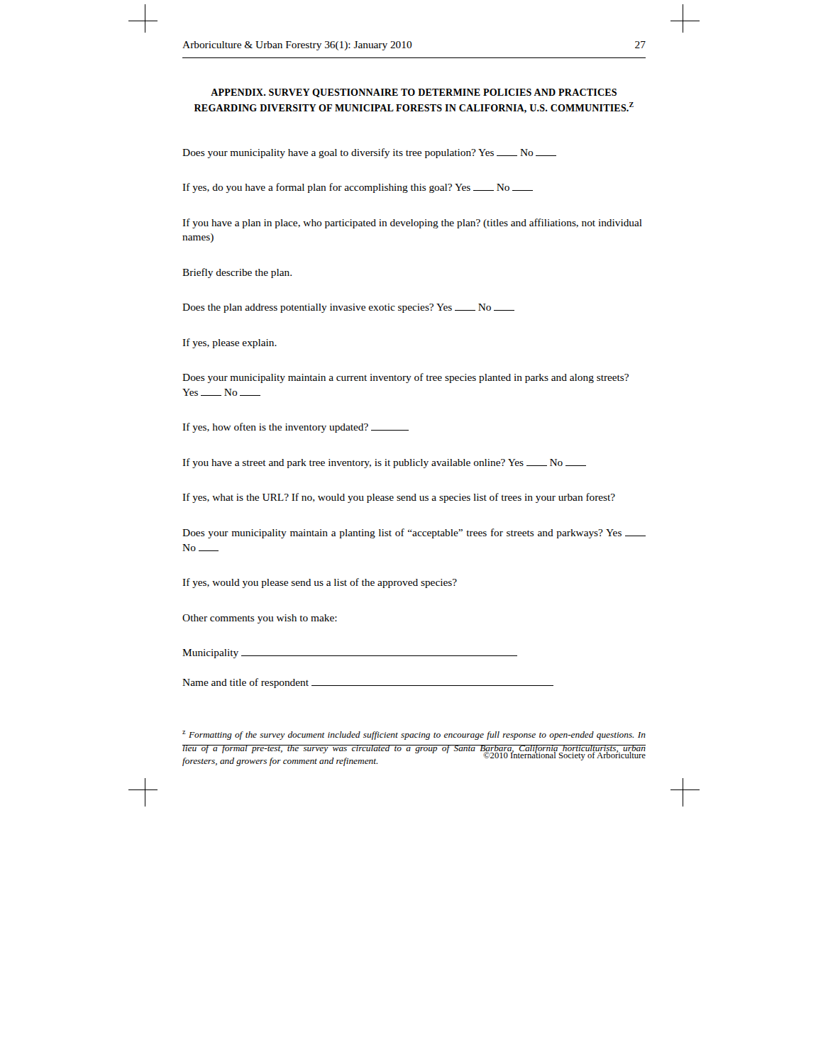Arboriculture & Urban Forestry 36(1): January 2010 27
Appendix. Survey questionnaire to determine policies and practices regarding diversity of municipal forests in California, U.S. communities.z
Does your municipality have a goal to diversify its tree population? Yes No
If yes, do you have a formal plan for accomplishing this goal? Yes No
If you have a plan in place, who participated in developing the plan? (titles and affiliations, not individual names)
Briefly describe the plan.
Does the plan address potentially invasive exotic species? Yes No
If yes, please explain.
Does your municipality maintain a current inventory of tree species planted in parks and along streets? Yes No
If yes, how often is the inventory updated?
If you have a street and park tree inventory, is it publicly available online? Yes No
If yes, what is the URL? If no, would you please send us a species list of trees in your urban forest?
Does your municipality maintain a planting list of “acceptable” trees for streets and parkways? Yes No
If yes, would you please send us a list of the approved species?
Other comments you wish to make:
Municipality
Name and title of respondent
z Formatting of the survey document included sufficient spacing to encourage full response to open-ended questions. In lieu of a formal pre-test, the survey was circulated to a group of Santa Barbara, California horticulturists, urban foresters, and growers for comment and refinement.
©2010 International Society of Arboriculture